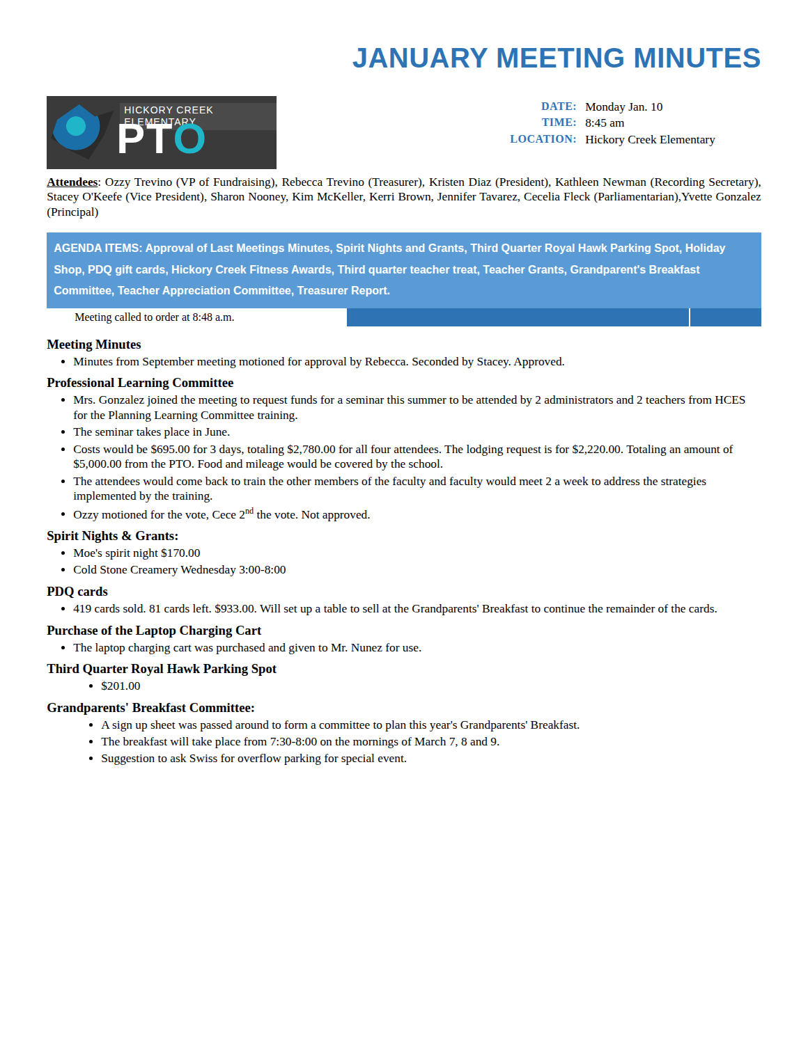JANUARY MEETING MINUTES
HICKORY CREEK ELEMENTARY
PTO
| Date: | Monday Jan. 10 |
| Time: | 8:45 am |
| Location: | Hickory Creek Elementary |
Attendees: Ozzy Trevino (VP of Fundraising), Rebecca Trevino (Treasurer), Kristen Diaz (President), Kathleen Newman (Recording Secretary), Stacey O'Keefe (Vice President), Sharon Nooney, Kim McKeller, Kerri Brown, Jennifer Tavarez, Cecelia Fleck (Parliamentarian),Yvette Gonzalez (Principal)
AGENDA ITEMS: Approval of Last Meetings Minutes, Spirit Nights and Grants, Third Quarter Royal Hawk Parking Spot, Holiday Shop, PDQ gift cards, Hickory Creek Fitness Awards, Third quarter teacher treat, Teacher Grants, Grandparent's Breakfast Committee, Teacher Appreciation Committee, Treasurer Report.
Meeting called to order at 8:48 a.m.
Meeting Minutes
Minutes from September meeting motioned for approval by Rebecca. Seconded by Stacey. Approved.
Professional Learning Committee
Mrs. Gonzalez joined the meeting to request funds for a seminar this summer to be attended by 2 administrators and 2 teachers from HCES for the Planning Learning Committee training.
The seminar takes place in June.
Costs would be $695.00 for 3 days, totaling $2,780.00 for all four attendees. The lodging request is for $2,220.00. Totaling an amount of $5,000.00 from the PTO. Food and mileage would be covered by the school.
The attendees would come back to train the other members of the faculty and faculty would meet 2 a week to address the strategies implemented by the training.
Ozzy motioned for the vote, Cece 2nd the vote. Not approved.
Spirit Nights & Grants:
Moe's spirit night $170.00
Cold Stone Creamery Wednesday 3:00-8:00
PDQ cards
419 cards sold. 81 cards left. $933.00. Will set up a table to sell at the Grandparents' Breakfast to continue the remainder of the cards.
Purchase of the Laptop Charging Cart
The laptop charging cart was purchased and given to Mr. Nunez for use.
Third Quarter Royal Hawk Parking Spot
$201.00
Grandparents' Breakfast Committee:
A sign up sheet was passed around to form a committee to plan this year's Grandparents' Breakfast.
The breakfast will take place from 7:30-8:00 on the mornings of March 7, 8 and 9.
Suggestion to ask Swiss for overflow parking for special event.